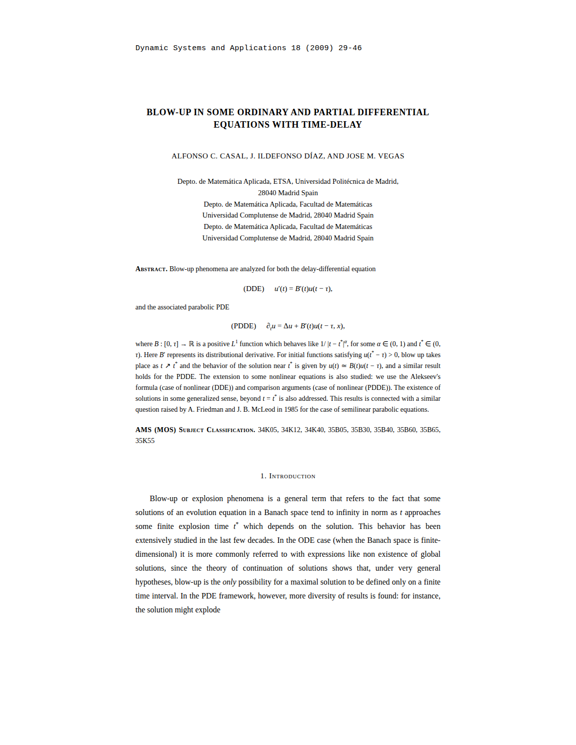Dynamic Systems and Applications 18 (2009) 29-46
Blow-up in some ordinary and partial differential
equations with time-delay
Alfonso C. Casal, J. Ildefonso Díaz, and Jose M. Vegas
Depto. de Matemática Aplicada, ETSA, Universidad Politécnica de Madrid,
28040 Madrid Spain
Depto. de Matemática Aplicada, Facultad de Matemáticas
Universidad Complutense de Madrid, 28040 Madrid Spain
Depto. de Matemática Aplicada, Facultad de Matemáticas
Universidad Complutense de Madrid, 28040 Madrid Spain
Abstract. Blow-up phenomena are analyzed for both the delay-differential equation
(DDE) u′(t) = B′(t)u(t − τ),
and the associated parabolic PDE
(PDDE) ∂tu = Δu + B′(t)u(t − τ, x),
where B : [0, τ] → ℝ is a positive L1 function which behaves like 1/ |t − t*|α, for some α ∈ (0, 1) and t* ∈ (0, τ). Here B′ represents its distributional derivative. For initial functions satisfying u(t* − τ) > 0, blow up takes place as t ↗ t* and the behavior of the solution near t* is given by u(t) ≃ B(t)u(t − τ), and a similar result holds for the PDDE. The extension to some nonlinear equations is also studied: we use the Alekseev's formula (case of nonlinear (DDE)) and comparison arguments (case of nonlinear (PDDE)). The existence of solutions in some generalized sense, beyond t = t* is also addressed. This results is connected with a similar question raised by A. Friedman and J. B. McLeod in 1985 for the case of semilinear parabolic equations.
AMS (MOS) Subject Classification. 34K05, 34K12, 34K40, 35B05, 35B30, 35B40, 35B60, 35B65, 35K55
1. Introduction
Blow-up or explosion phenomena is a general term that refers to the fact that some solutions of an evolution equation in a Banach space tend to infinity in norm as t approaches some finite explosion time t* which depends on the solution. This behavior has been extensively studied in the last few decades. In the ODE case (when the Banach space is finite-dimensional) it is more commonly referred to with expressions like non existence of global solutions, since the theory of continuation of solutions shows that, under very general hypotheses, blow-up is the only possibility for a maximal solution to be defined only on a finite time interval. In the PDE framework, however, more diversity of results is found: for instance, the solution might explode